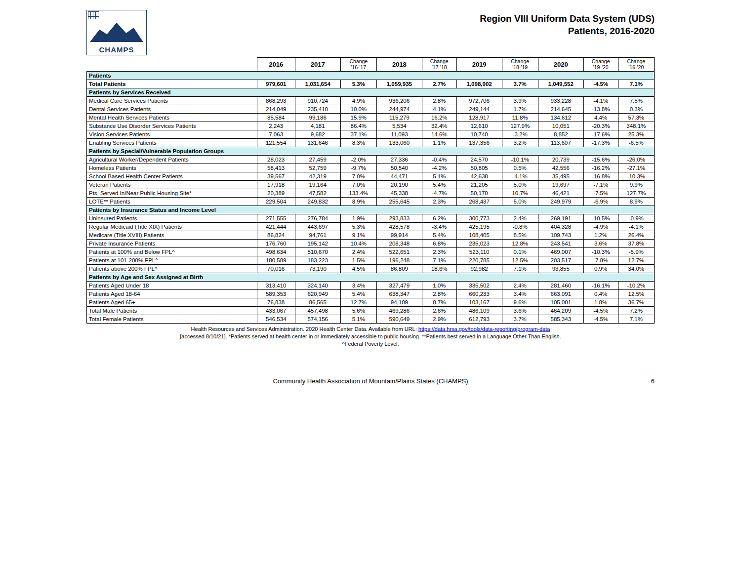CHAMPS
Region VIII Uniform Data System (UDS)
Patients, 2016-2020
| | 2016 | 2017 | Change '16-'17 | 2018 | Change '17-'18 | 2019 | Change '18-'19 | 2020 | Change '19-'20 | Change '16-'20 |
| --- | --- | --- | --- | --- | --- | --- | --- | --- | --- | --- |
| Patients |
| Total Patients | 979,601 | 1,031,654 | 5.3% | 1,059,935 | 2.7% | 1,098,902 | 3.7% | 1,049,552 | -4.5% | 7.1% |
| Patients by Services Received |
| Medical Care Services Patients | 868,293 | 910,724 | 4.9% | 936,206 | 2.8% | 972,706 | 3.9% | 933,228 | -4.1% | 7.5% |
| Dental Services Patients | 214,049 | 235,410 | 10.0% | 244,974 | 4.1% | 249,144 | 1.7% | 214,645 | -13.8% | 0.3% |
| Mental Health Services Patients | 85,584 | 99,186 | 15.9% | 115,279 | 16.2% | 128,917 | 11.8% | 134,612 | 4.4% | 57.3% |
| Substance Use Disorder Services Patients | 2,243 | 4,181 | 86.4% | 5,534 | 32.4% | 12,610 | 127.9% | 10,051 | -20.3% | 348.1% |
| Vision Services Patients | 7,063 | 9,682 | 37.1% | 11,093 | 14.6% | 10,740 | -3.2% | 8,852 | -17.6% | 25.3% |
| Enabling Services Patients | 121,554 | 131,646 | 8.3% | 133,060 | 1.1% | 137,356 | 3.2% | 113,607 | -17.3% | -6.5% |
| Patients by Special/Vulnerable Population Groups |
| Agricultural Worker/Dependent Patients | 28,023 | 27,459 | -2.0% | 27,336 | -0.4% | 24,570 | -10.1% | 20,739 | -15.6% | -26.0% |
| Homeless Patients | 58,413 | 52,759 | -9.7% | 50,540 | -4.2% | 50,805 | 0.5% | 42,556 | -16.2% | -27.1% |
| School Based Health Center Patients | 39,567 | 42,319 | 7.0% | 44,471 | 5.1% | 42,638 | -4.1% | 35,495 | -16.8% | -10.3% |
| Veteran Patients | 17,918 | 19,164 | 7.0% | 20,190 | 5.4% | 21,205 | 5.0% | 19,697 | -7.1% | 9.9% |
| Pts. Served In/Near Public Housing Site* | 20,389 | 47,582 | 133.4% | 45,338 | -4.7% | 50,170 | 10.7% | 46,421 | -7.5% | 127.7% |
| LOTE** Patients | 229,504 | 249,832 | 8.9% | 255,645 | 2.3% | 268,437 | 5.0% | 249,979 | -6.9% | 8.9% |
| Patients by Insurance Status and Income Level |
| Uninsured Patients | 271,555 | 276,784 | 1.9% | 293,833 | 6.2% | 300,773 | 2.4% | 269,191 | -10.5% | -0.9% |
| Regular Medicaid (Title XIX) Patients | 421,444 | 443,697 | 5.3% | 428,578 | -3.4% | 425,195 | -0.8% | 404,328 | -4.9% | -4.1% |
| Medicare (Title XVIII) Patients | 86,824 | 94,761 | 9.1% | 99,914 | 5.4% | 108,405 | 8.5% | 109,743 | 1.2% | 26.4% |
| Private Insurance Patients | 176,760 | 195,142 | 10.4% | 208,348 | 6.8% | 235,023 | 12.8% | 243,541 | 3.6% | 37.8% |
| Patients at 100% and Below FPL^ | 498,634 | 510,670 | 2.4% | 522,651 | 2.3% | 523,110 | 0.1% | 469,007 | -10.3% | -5.9% |
| Patients at 101-200% FPL^ | 180,589 | 183,223 | 1.5% | 196,248 | 7.1% | 220,785 | 12.5% | 203,517 | -7.8% | 12.7% |
| Patients above 200% FPL^ | 70,016 | 73,190 | 4.5% | 86,809 | 18.6% | 92,982 | 7.1% | 93,855 | 0.9% | 34.0% |
| Patients by Age and Sex Assigned at Birth |
| Patients Aged Under 18 | 313,410 | 324,140 | 3.4% | 327,479 | 1.0% | 335,502 | 2.4% | 281,460 | -16.1% | -10.2% |
| Patients Aged 18-64 | 589,353 | 620,949 | 5.4% | 638,347 | 2.8% | 660,233 | 3.4% | 663,091 | 0.4% | 12.5% |
| Patients Aged 65+ | 76,838 | 86,565 | 12.7% | 94,109 | 8.7% | 103,167 | 9.6% | 105,001 | 1.8% | 36.7% |
| Total Male Patients | 433,067 | 457,498 | 5.6% | 469,286 | 2.6% | 486,109 | 3.6% | 464,209 | -4.5% | 7.2% |
| Total Female Patients | 546,534 | 574,156 | 5.1% | 590,649 | 2.9% | 612,793 | 3.7% | 585,343 | -4.5% | 7.1% |
Health Resources and Services Administration. 2020 Health Center Data. Available from URL: https://data.hrsa.gov/tools/data-reporting/program-data
[accessed 8/10/21]. *Patients served at health center in or immediately accessible to public housing. **Patients best served in a Language Other Than English.
^Federal Poverty Level.
Community Health Association of Mountain/Plains States (CHAMPS)
6